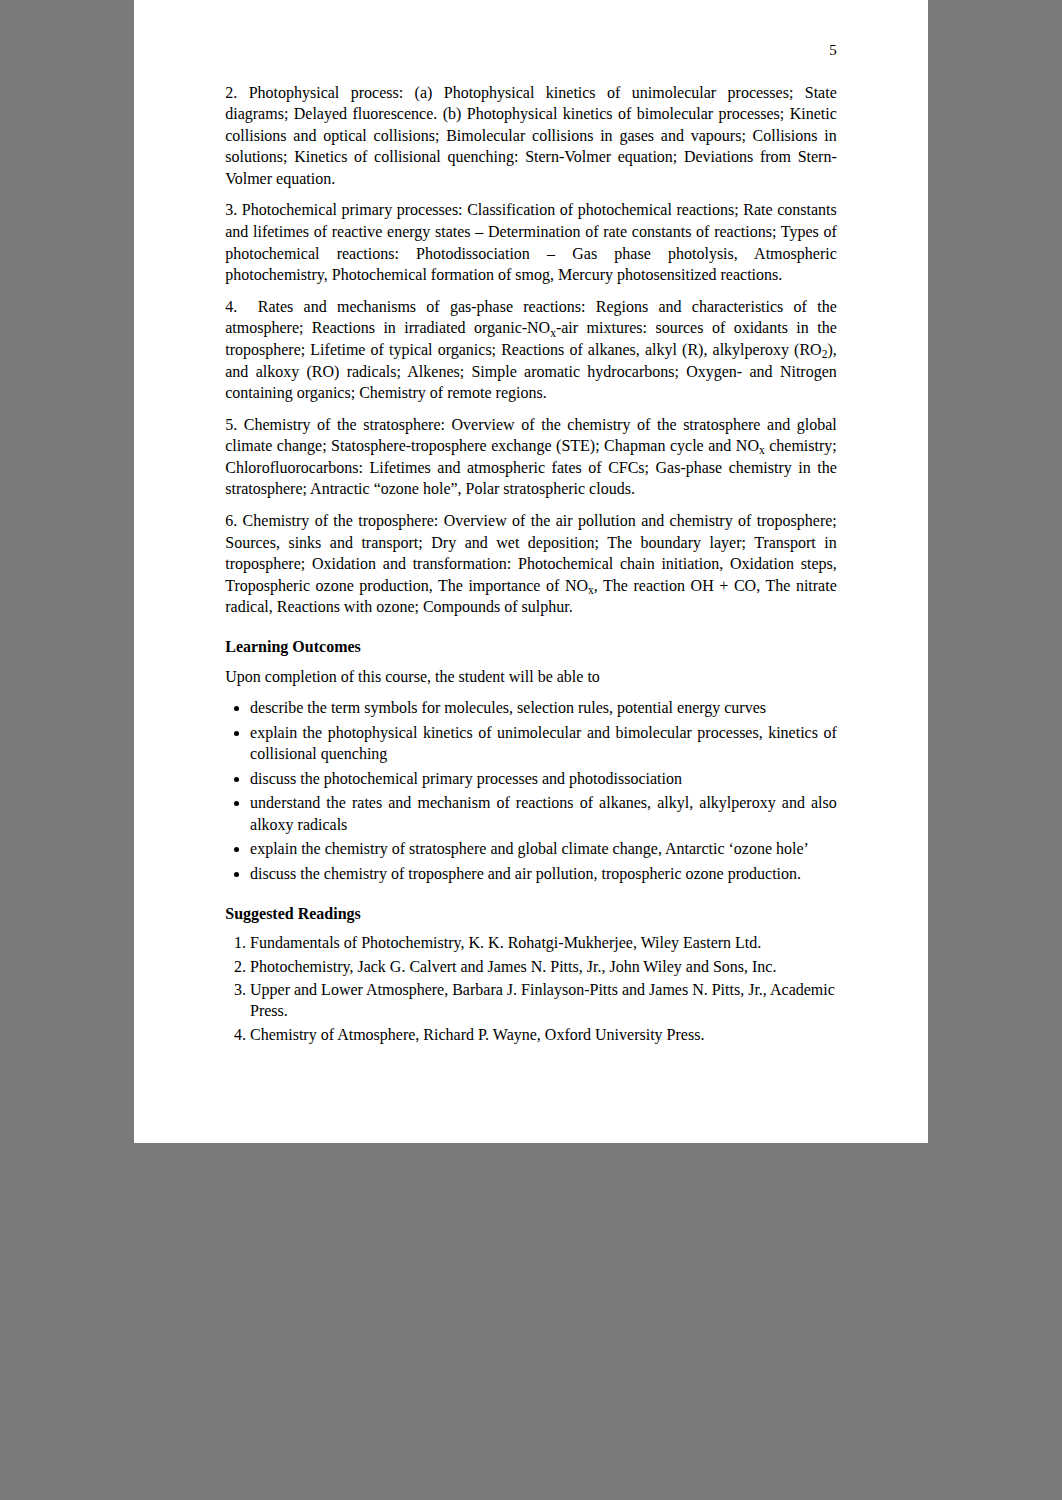5
2. Photophysical process: (a) Photophysical kinetics of unimolecular processes; State diagrams; Delayed fluorescence. (b) Photophysical kinetics of bimolecular processes; Kinetic collisions and optical collisions; Bimolecular collisions in gases and vapours; Collisions in solutions; Kinetics of collisional quenching: Stern-Volmer equation; Deviations from Stern-Volmer equation.
3. Photochemical primary processes: Classification of photochemical reactions; Rate constants and lifetimes of reactive energy states – Determination of rate constants of reactions; Types of photochemical reactions: Photodissociation – Gas phase photolysis, Atmospheric photochemistry, Photochemical formation of smog, Mercury photosensitized reactions.
4. Rates and mechanisms of gas-phase reactions: Regions and characteristics of the atmosphere; Reactions in irradiated organic-NOx-air mixtures: sources of oxidants in the troposphere; Lifetime of typical organics; Reactions of alkanes, alkyl (R), alkylperoxy (RO2), and alkoxy (RO) radicals; Alkenes; Simple aromatic hydrocarbons; Oxygen- and Nitrogen containing organics; Chemistry of remote regions.
5. Chemistry of the stratosphere: Overview of the chemistry of the stratosphere and global climate change; Statosphere-troposphere exchange (STE); Chapman cycle and NOx chemistry; Chlorofluorocarbons: Lifetimes and atmospheric fates of CFCs; Gas-phase chemistry in the stratosphere; Antractic “ozone hole”, Polar stratospheric clouds.
6. Chemistry of the troposphere: Overview of the air pollution and chemistry of troposphere; Sources, sinks and transport; Dry and wet deposition; The boundary layer; Transport in troposphere; Oxidation and transformation: Photochemical chain initiation, Oxidation steps, Tropospheric ozone production, The importance of NOx, The reaction OH + CO, The nitrate radical, Reactions with ozone; Compounds of sulphur.
Learning Outcomes
Upon completion of this course, the student will be able to
describe the term symbols for molecules, selection rules, potential energy curves
explain the photophysical kinetics of unimolecular and bimolecular processes, kinetics of collisional quenching
discuss the photochemical primary processes and photodissociation
understand the rates and mechanism of reactions of alkanes, alkyl, alkylperoxy and also alkoxy radicals
explain the chemistry of stratosphere and global climate change, Antarctic ‘ozone hole’
discuss the chemistry of troposphere and air pollution, tropospheric ozone production.
Suggested Readings
Fundamentals of Photochemistry, K. K. Rohatgi-Mukherjee, Wiley Eastern Ltd.
Photochemistry, Jack G. Calvert and James N. Pitts, Jr., John Wiley and Sons, Inc.
Upper and Lower Atmosphere, Barbara J. Finlayson-Pitts and James N. Pitts, Jr., Academic Press.
Chemistry of Atmosphere, Richard P. Wayne, Oxford University Press.